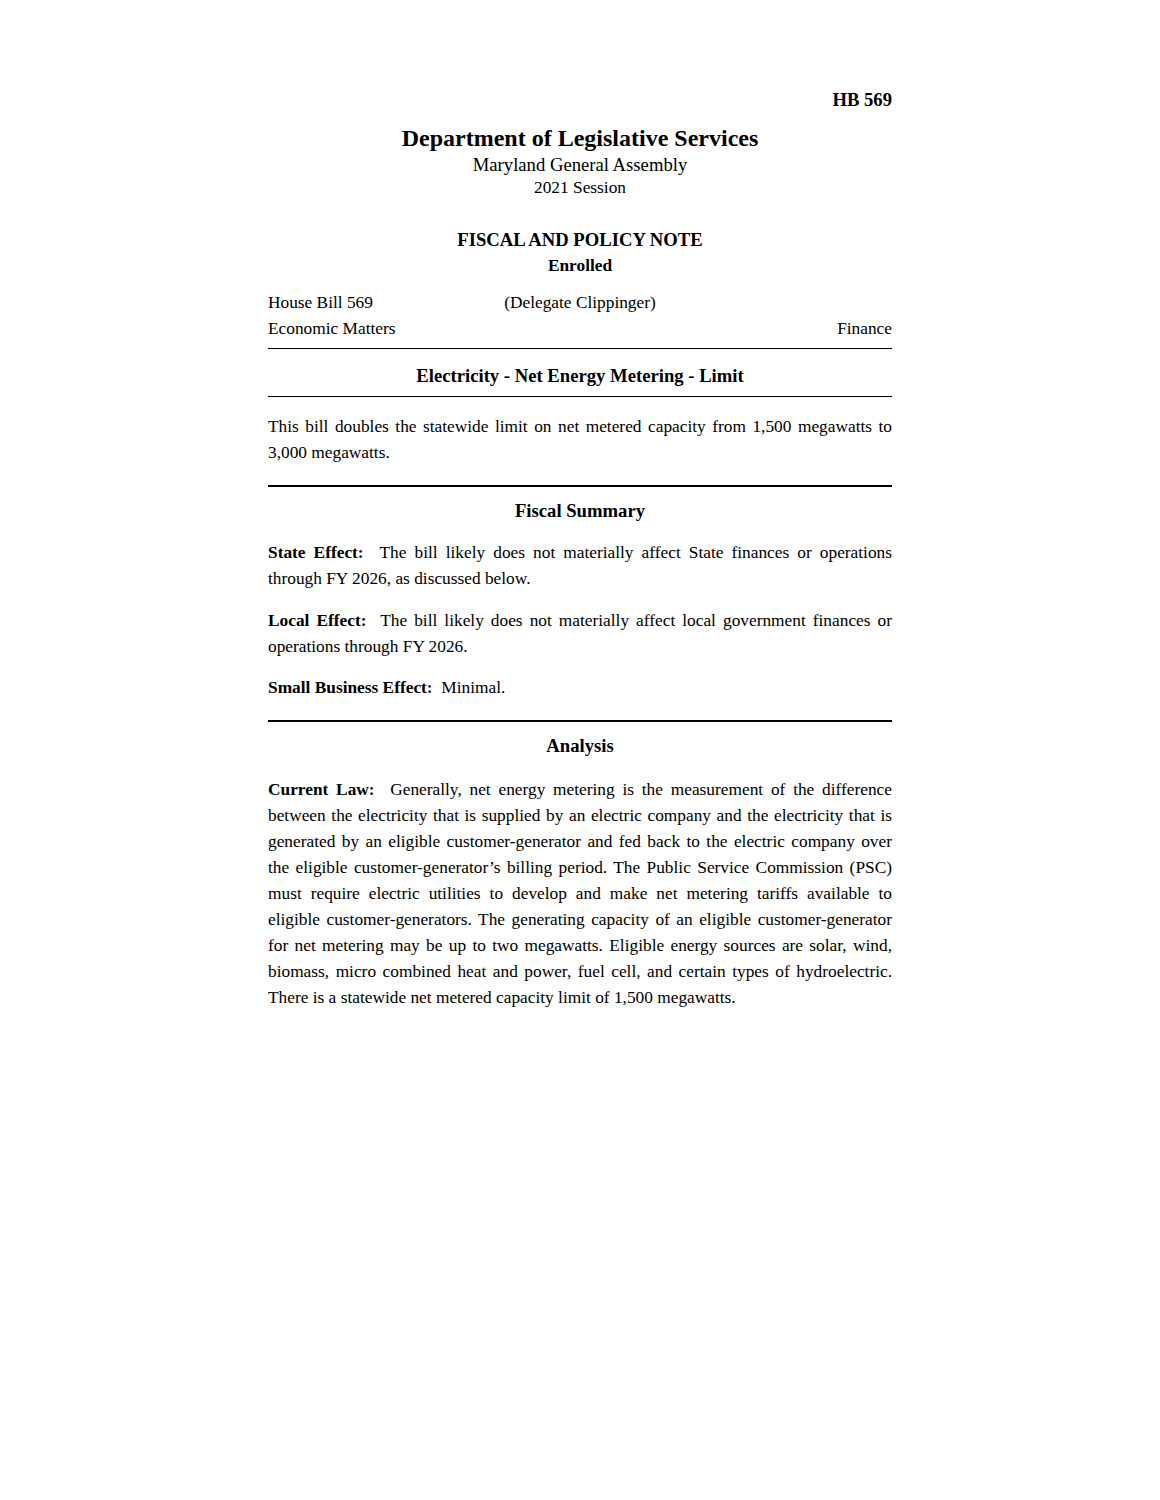HB 569
Department of Legislative Services
Maryland General Assembly
2021 Session
FISCAL AND POLICY NOTE
Enrolled
| House Bill 569 | (Delegate Clippinger) | |
| Economic Matters | | Finance |
Electricity - Net Energy Metering - Limit
This bill doubles the statewide limit on net metered capacity from 1,500 megawatts to 3,000 megawatts.
Fiscal Summary
State Effect: The bill likely does not materially affect State finances or operations through FY 2026, as discussed below.
Local Effect: The bill likely does not materially affect local government finances or operations through FY 2026.
Small Business Effect: Minimal.
Analysis
Current Law: Generally, net energy metering is the measurement of the difference between the electricity that is supplied by an electric company and the electricity that is generated by an eligible customer-generator and fed back to the electric company over the eligible customer-generator’s billing period. The Public Service Commission (PSC) must require electric utilities to develop and make net metering tariffs available to eligible customer-generators. The generating capacity of an eligible customer-generator for net metering may be up to two megawatts. Eligible energy sources are solar, wind, biomass, micro combined heat and power, fuel cell, and certain types of hydroelectric. There is a statewide net metered capacity limit of 1,500 megawatts.